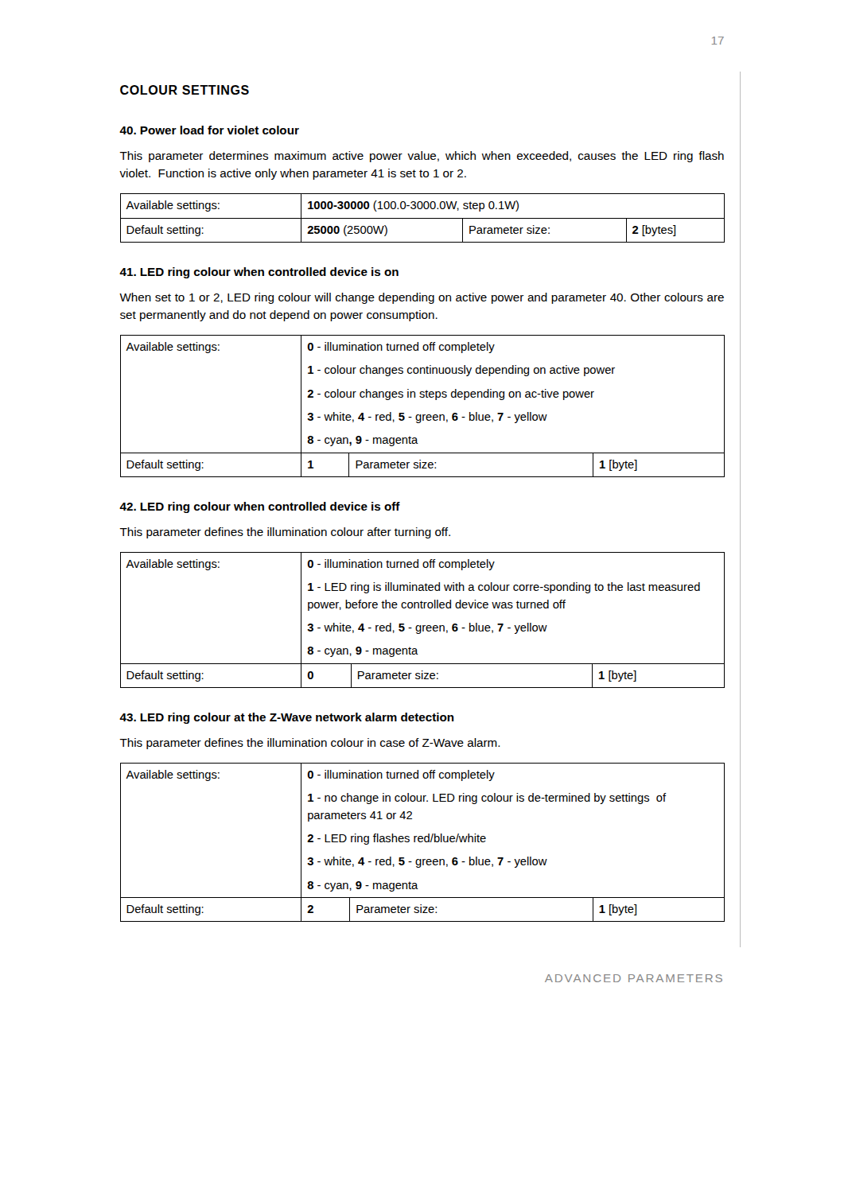17
COLOUR SETTINGS
40. Power load for violet colour
This parameter determines maximum active power value, which when exceeded, causes the LED ring flash violet. Function is active only when parameter 41 is set to 1 or 2.
| Available settings: | 1000-30000 (100.0-3000.0W, step 0.1W) |
| Default setting: | 25000 (2500W) | Parameter size: | 2 [bytes] |
41. LED ring colour when controlled device is on
When set to 1 or 2, LED ring colour will change depending on active power and parameter 40. Other colours are set permanently and do not depend on power consumption.
| Available settings: | 0 - illumination turned off completely |
| 1 - colour changes continuously depending on active power |
| 2 - colour changes in steps depending on ac-tive power |
| 3 - white, 4 - red, 5 - green, 6 - blue, 7 - yellow |
| 8 - cyan , 9 - magenta |
| Default setting: | 1 | Parameter size: | 1 [byte] |
42. LED ring colour when controlled device is off
This parameter defines the illumination colour after turning off.
| Available settings: | 0 - illumination turned off completely |
| 1 - LED ring is illuminated with a colour corre-sponding to the last measured power, before the controlled device was turned off |
| 3 - white, 4 - red, 5 - green, 6 - blue, 7 - yellow |
| 8 - cyan, 9 - magenta |
| Default setting: | 0 | Parameter size: | 1 [byte] |
43. LED ring colour at the Z-Wave network alarm detection
This parameter defines the illumination colour in case of Z-Wave alarm.
| Available settings: | 0 - illumination turned off completely |
| 1 - no change in colour. LED ring colour is de-termined by settings of parameters 41 or 42 |
| 2 - LED ring flashes red/blue/white |
| 3 - white, 4 - red, 5 - green, 6 - blue, 7 - yellow |
| 8 - cyan, 9 - magenta |
| Default setting: | 2 | Parameter size: | 1 [byte] |
ADVANCED PARAMETERS